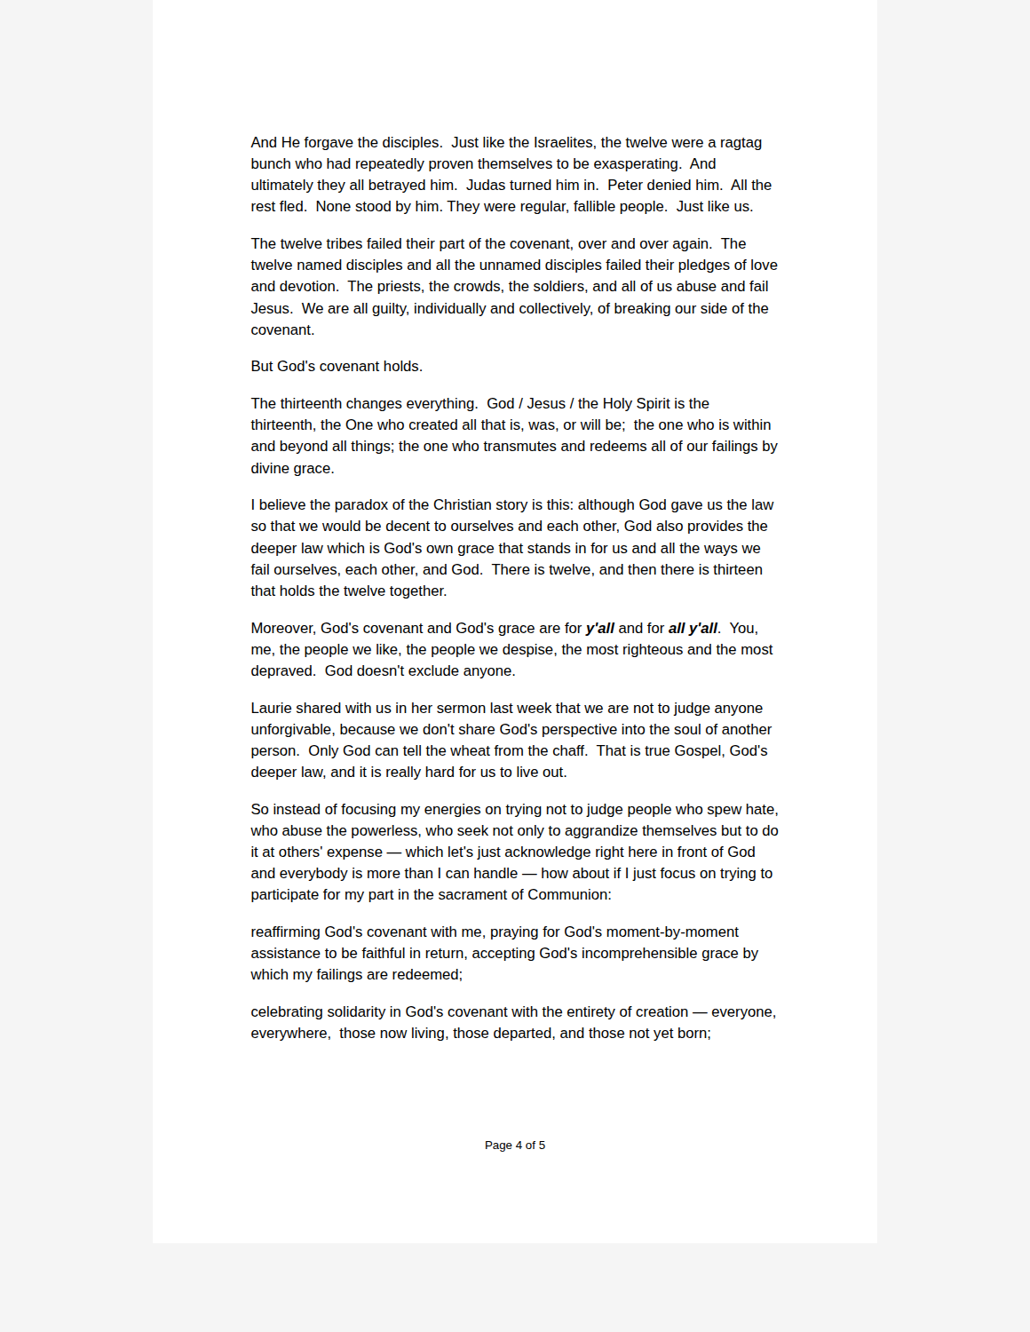And He forgave the disciples. Just like the Israelites, the twelve were a ragtag bunch who had repeatedly proven themselves to be exasperating. And ultimately they all betrayed him. Judas turned him in. Peter denied him. All the rest fled. None stood by him. They were regular, fallible people. Just like us.
The twelve tribes failed their part of the covenant, over and over again. The twelve named disciples and all the unnamed disciples failed their pledges of love and devotion. The priests, the crowds, the soldiers, and all of us abuse and fail Jesus. We are all guilty, individually and collectively, of breaking our side of the covenant.
But God's covenant holds.
The thirteenth changes everything. God / Jesus / the Holy Spirit is the thirteenth, the One who created all that is, was, or will be; the one who is within and beyond all things; the one who transmutes and redeems all of our failings by divine grace.
I believe the paradox of the Christian story is this: although God gave us the law so that we would be decent to ourselves and each other, God also provides the deeper law which is God's own grace that stands in for us and all the ways we fail ourselves, each other, and God. There is twelve, and then there is thirteen that holds the twelve together.
Moreover, God's covenant and God's grace are for y'all and for all y'all. You, me, the people we like, the people we despise, the most righteous and the most depraved. God doesn't exclude anyone.
Laurie shared with us in her sermon last week that we are not to judge anyone unforgivable, because we don't share God's perspective into the soul of another person. Only God can tell the wheat from the chaff. That is true Gospel, God's deeper law, and it is really hard for us to live out.
So instead of focusing my energies on trying not to judge people who spew hate, who abuse the powerless, who seek not only to aggrandize themselves but to do it at others' expense — which let's just acknowledge right here in front of God and everybody is more than I can handle — how about if I just focus on trying to participate for my part in the sacrament of Communion:
reaffirming God's covenant with me, praying for God's moment-by-moment assistance to be faithful in return, accepting God's incomprehensible grace by which my failings are redeemed;
celebrating solidarity in God's covenant with the entirety of creation — everyone, everywhere, those now living, those departed, and those not yet born;
Page 4 of 5